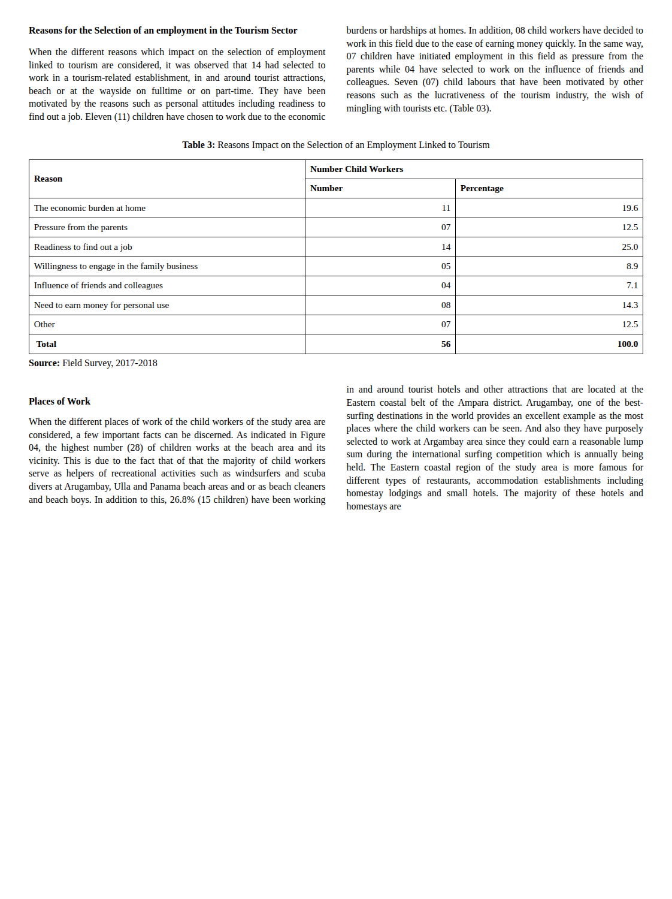Reasons for the Selection of an employment in the Tourism Sector
When the different reasons which impact on the selection of employment linked to tourism are considered, it was observed that 14 had selected to work in a tourism-related establishment, in and around tourist attractions, beach or at the wayside on fulltime or on part-time. They have been motivated by the reasons such as personal attitudes including readiness to find out a job. Eleven (11) children have chosen to work due to the economic burdens or hardships at homes. In addition, 08 child workers have decided to work in this field due to the ease of earning money quickly. In the same way, 07 children have initiated employment in this field as pressure from the parents while 04 have selected to work on the influence of friends and colleagues. Seven (07) child labours that have been motivated by other reasons such as the lucrativeness of the tourism industry, the wish of mingling with tourists etc. (Table 03).
Table 3: Reasons Impact on the Selection of an Employment Linked to Tourism
| Reason | Number Child Workers |
| --- | --- |
| Number | Percentage |
| The economic burden at home | 11 | 19.6 |
| Pressure from the parents | 07 | 12.5 |
| Readiness to find out a job | 14 | 25.0 |
| Willingness to engage in the family business | 05 | 8.9 |
| Influence of friends and colleagues | 04 | 7.1 |
| Need to earn money for personal use | 08 | 14.3 |
| Other | 07 | 12.5 |
| Total | 56 | 100.0 |
Source: Field Survey, 2017-2018
Places of Work
When the different places of work of the child workers of the study area are considered, a few important facts can be discerned. As indicated in Figure 04, the highest number (28) of children works at the beach area and its vicinity. This is due to the fact that of that the majority of child workers serve as helpers of recreational activities such as windsurfers and scuba divers at Arugambay, Ulla and Panama beach areas and or as beach cleaners and beach boys. In addition to this, 26.8% (15 children) have been working in and around tourist hotels and other attractions that are located at the Eastern coastal belt of the Ampara district. Arugambay, one of the best-surfing destinations in the world provides an excellent example as the most places where the child workers can be seen. And also they have purposely selected to work at Argambay area since they could earn a reasonable lump sum during the international surfing competition which is annually being held. The Eastern coastal region of the study area is more famous for different types of restaurants, accommodation establishments including homestay lodgings and small hotels. The majority of these hotels and homestays are